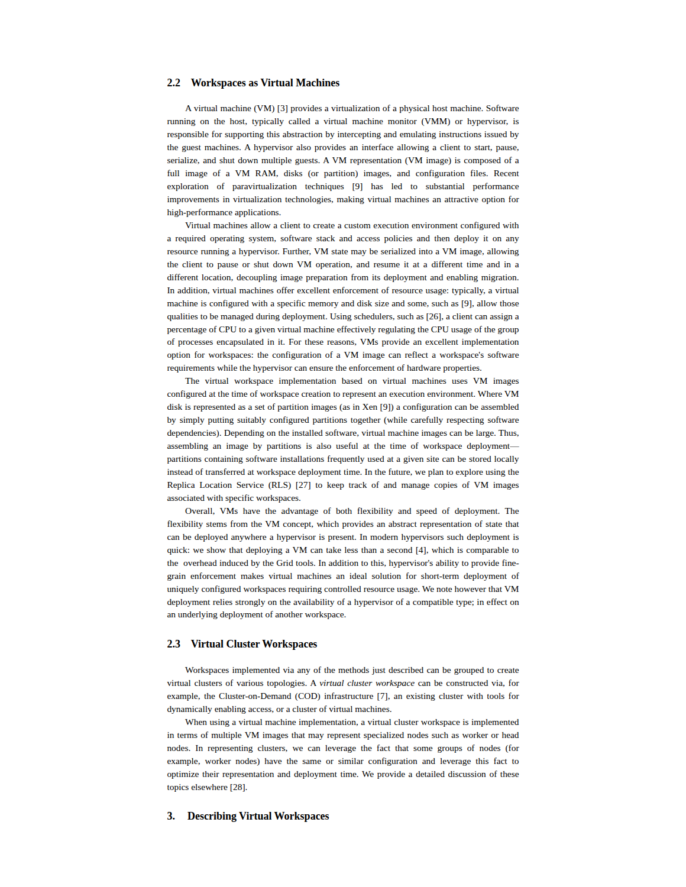2.2 Workspaces as Virtual Machines
A virtual machine (VM) [3] provides a virtualization of a physical host machine. Software running on the host, typically called a virtual machine monitor (VMM) or hypervisor, is responsible for supporting this abstraction by intercepting and emulating instructions issued by the guest machines. A hypervisor also provides an interface allowing a client to start, pause, serialize, and shut down multiple guests. A VM representation (VM image) is composed of a full image of a VM RAM, disks (or partition) images, and configuration files. Recent exploration of paravirtualization techniques [9] has led to substantial performance improvements in virtualization technologies, making virtual machines an attractive option for high-performance applications.
Virtual machines allow a client to create a custom execution environment configured with a required operating system, software stack and access policies and then deploy it on any resource running a hypervisor. Further, VM state may be serialized into a VM image, allowing the client to pause or shut down VM operation, and resume it at a different time and in a different location, decoupling image preparation from its deployment and enabling migration. In addition, virtual machines offer excellent enforcement of resource usage: typically, a virtual machine is configured with a specific memory and disk size and some, such as [9], allow those qualities to be managed during deployment. Using schedulers, such as [26], a client can assign a percentage of CPU to a given virtual machine effectively regulating the CPU usage of the group of processes encapsulated in it. For these reasons, VMs provide an excellent implementation option for workspaces: the configuration of a VM image can reflect a workspace's software requirements while the hypervisor can ensure the enforcement of hardware properties.
The virtual workspace implementation based on virtual machines uses VM images configured at the time of workspace creation to represent an execution environment. Where VM disk is represented as a set of partition images (as in Xen [9]) a configuration can be assembled by simply putting suitably configured partitions together (while carefully respecting software dependencies). Depending on the installed software, virtual machine images can be large. Thus, assembling an image by partitions is also useful at the time of workspace deployment—partitions containing software installations frequently used at a given site can be stored locally instead of transferred at workspace deployment time. In the future, we plan to explore using the Replica Location Service (RLS) [27] to keep track of and manage copies of VM images associated with specific workspaces.
Overall, VMs have the advantage of both flexibility and speed of deployment. The flexibility stems from the VM concept, which provides an abstract representation of state that can be deployed anywhere a hypervisor is present. In modern hypervisors such deployment is quick: we show that deploying a VM can take less than a second [4], which is comparable to the overhead induced by the Grid tools. In addition to this, hypervisor's ability to provide fine-grain enforcement makes virtual machines an ideal solution for short-term deployment of uniquely configured workspaces requiring controlled resource usage. We note however that VM deployment relies strongly on the availability of a hypervisor of a compatible type; in effect on an underlying deployment of another workspace.
2.3 Virtual Cluster Workspaces
Workspaces implemented via any of the methods just described can be grouped to create virtual clusters of various topologies. A virtual cluster workspace can be constructed via, for example, the Cluster-on-Demand (COD) infrastructure [7], an existing cluster with tools for dynamically enabling access, or a cluster of virtual machines.
When using a virtual machine implementation, a virtual cluster workspace is implemented in terms of multiple VM images that may represent specialized nodes such as worker or head nodes. In representing clusters, we can leverage the fact that some groups of nodes (for example, worker nodes) have the same or similar configuration and leverage this fact to optimize their representation and deployment time. We provide a detailed discussion of these topics elsewhere [28].
3. Describing Virtual Workspaces